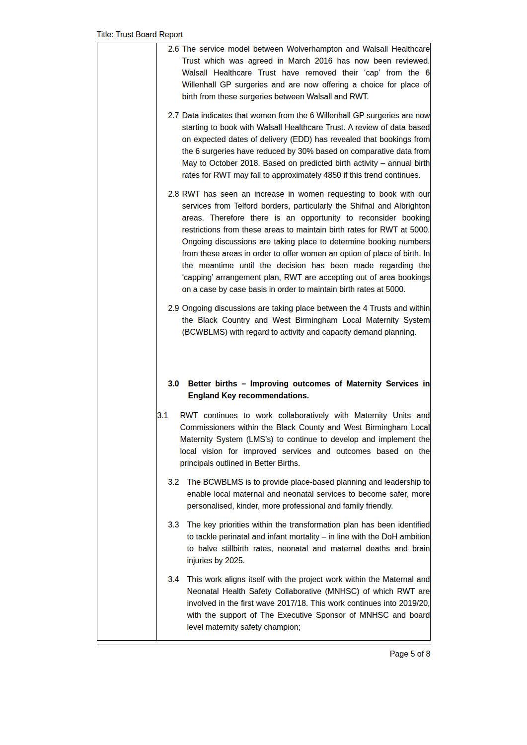Title: Trust Board Report
| | 2.6 The service model between Wolverhampton and Walsall Healthcare Trust which was agreed in March 2016 has now been reviewed. Walsall Healthcare Trust have removed their ‘cap’ from the 6 Willenhall GP surgeries and are now offering a choice for place of birth from these surgeries between Walsall and RWT. 2.7 Data indicates that women from the 6 Willenhall GP surgeries are now starting to book with Walsall Healthcare Trust. A review of data based on expected dates of delivery (EDD) has revealed that bookings from the 6 surgeries have reduced by 30% based on comparative data from May to October 2018. Based on predicted birth activity – annual birth rates for RWT may fall to approximately 4850 if this trend continues. 2.8 RWT has seen an increase in women requesting to book with our services from Telford borders, particularly the Shifnal and Albrighton areas. Therefore there is an opportunity to reconsider booking restrictions from these areas to maintain birth rates for RWT at 5000. Ongoing discussions are taking place to determine booking numbers from these areas in order to offer women an option of place of birth. In the meantime until the decision has been made regarding the ‘capping’ arrangement plan, RWT are accepting out of area bookings on a case by case basis in order to maintain birth rates at 5000. 2.9 Ongoing discussions are taking place between the 4 Trusts and within the Black Country and West Birmingham Local Maternity System (BCWBLMS) with regard to activity and capacity demand planning. 3.0 Better births – Improving outcomes of Maternity Services in England Key recommendations. 3.1 RWT continues to work collaboratively with Maternity Units and Commissioners within the Black County and West Birmingham Local Maternity System (LMS’s) to continue to develop and implement the local vision for improved services and outcomes based on the principals outlined in Better Births. 3.2 The BCWBLMS is to provide place-based planning and leadership to enable local maternal and neonatal services to become safer, more personalised, kinder, more professional and family friendly. 3.3 The key priorities within the transformation plan has been identified to tackle perinatal and infant mortality – in line with the DoH ambition to halve stillbirth rates, neonatal and maternal deaths and brain injuries by 2025. 3.4 This work aligns itself with the project work within the Maternal and Neonatal Health Safety Collaborative (MNHSC) of which RWT are involved in the first wave 2017/18. This work continues into 2019/20, with the support of The Executive Sponsor of MNHSC and board level maternity safety champion; |
Page 5 of 8